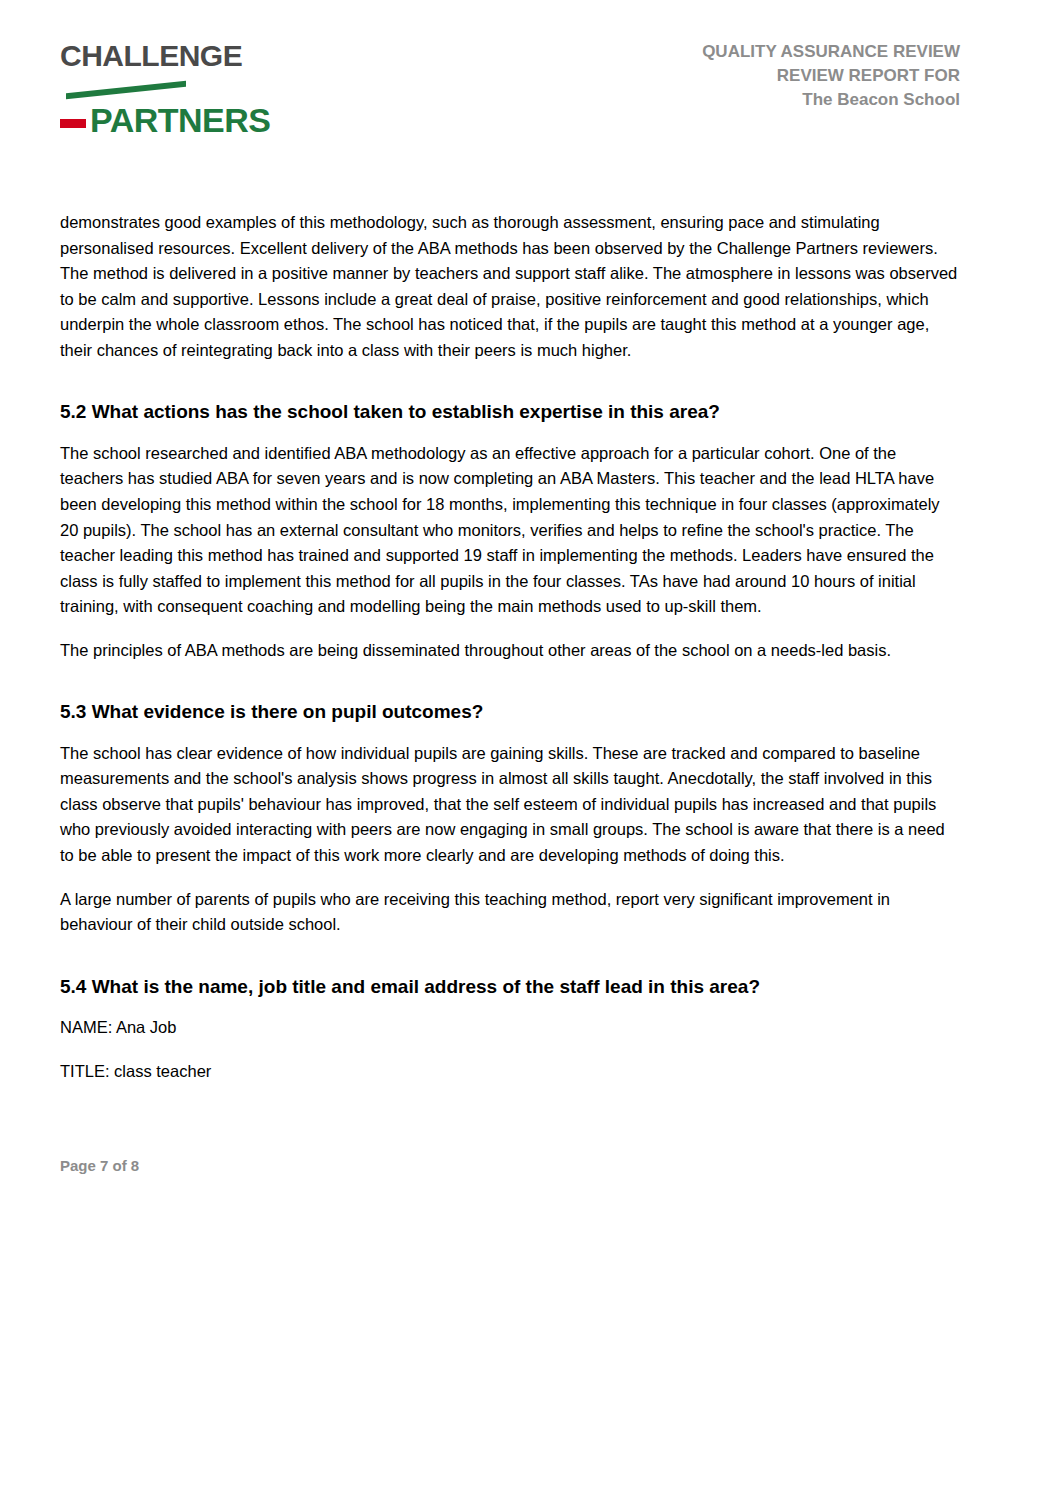CHALLENGE
PARTNERS
QUALITY ASSURANCE REVIEW
REVIEW REPORT FOR
The Beacon School
demonstrates good examples of this methodology, such as thorough assessment, ensuring pace and stimulating personalised resources. Excellent delivery of the ABA methods has been observed by the Challenge Partners reviewers. The method is delivered in a positive manner by teachers and support staff alike. The atmosphere in lessons was observed to be calm and supportive. Lessons include a great deal of praise, positive reinforcement and good relationships, which underpin the whole classroom ethos. The school has noticed that, if the pupils are taught this method at a younger age, their chances of reintegrating back into a class with their peers is much higher.
5.2 What actions has the school taken to establish expertise in this area?
The school researched and identified ABA methodology as an effective approach for a particular cohort. One of the teachers has studied ABA for seven years and is now completing an ABA Masters. This teacher and the lead HLTA have been developing this method within the school for 18 months, implementing this technique in four classes (approximately 20 pupils). The school has an external consultant who monitors, verifies and helps to refine the school's practice. The teacher leading this method has trained and supported 19 staff in implementing the methods. Leaders have ensured the class is fully staffed to implement this method for all pupils in the four classes. TAs have had around 10 hours of initial training, with consequent coaching and modelling being the main methods used to up-skill them.
The principles of ABA methods are being disseminated throughout other areas of the school on a needs-led basis.
5.3 What evidence is there on pupil outcomes?
The school has clear evidence of how individual pupils are gaining skills. These are tracked and compared to baseline measurements and the school's analysis shows progress in almost all skills taught. Anecdotally, the staff involved in this class observe that pupils' behaviour has improved, that the self esteem of individual pupils has increased and that pupils who previously avoided interacting with peers are now engaging in small groups. The school is aware that there is a need to be able to present the impact of this work more clearly and are developing methods of doing this.
A large number of parents of pupils who are receiving this teaching method, report very significant improvement in behaviour of their child outside school.
5.4 What is the name, job title and email address of the staff lead in this area?
NAME: Ana Job
TITLE: class teacher
Page 7 of 8